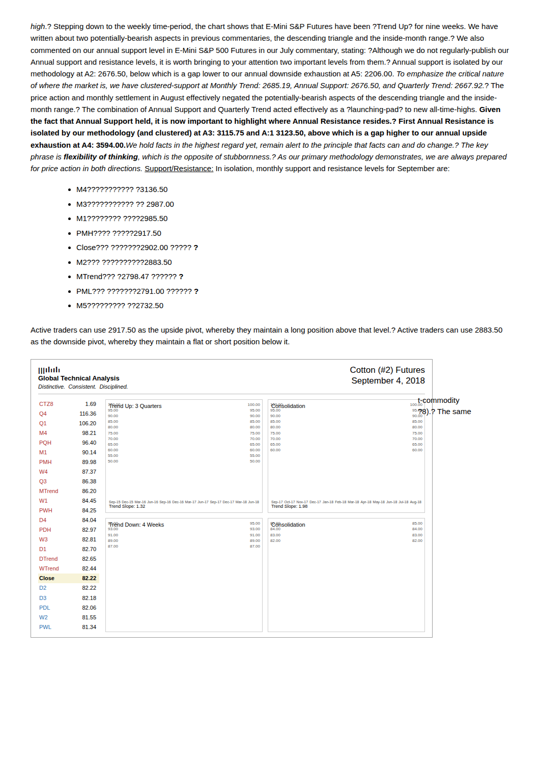high.? Stepping down to the weekly time-period, the chart shows that E-Mini S&P Futures have been ?Trend Up? for nine weeks. We have written about two potentially-bearish aspects in previous commentaries, the descending triangle and the inside-month range.? We also commented on our annual support level in E-Mini S&P 500 Futures in our July commentary, stating: ?Although we do not regularly-publish our Annual support and resistance levels, it is worth bringing to your attention two important levels from them.? Annual support is isolated by our methodology at A2: 2676.50, below which is a gap lower to our annual downside exhaustion at A5: 2206.00. To emphasize the critical nature of where the market is, we have clustered-support at Monthly Trend: 2685.19, Annual Support: 2676.50, and Quarterly Trend: 2667.92.? The price action and monthly settlement in August effectively negated the potentially-bearish aspects of the descending triangle and the inside-month range.? The combination of Annual Support and Quarterly Trend acted effectively as a ?launching-pad? to new all-time-highs. Given the fact that Annual Support held, it is now important to highlight where Annual Resistance resides.? First Annual Resistance is isolated by our methodology (and clustered) at A3: 3115.75 and A:1 3123.50, above which is a gap higher to our annual upside exhaustion at A4: 3594.00. We hold facts in the highest regard yet, remain alert to the principle that facts can and do change.? The key phrase is flexibility of thinking, which is the opposite of stubbornness.? As our primary methodology demonstrates, we are always prepared for price action in both directions. Support/Resistance: In isolation, monthly support and resistance levels for September are:
M4??????????? ?3136.50
M3??????????? ?? 2987.00
M1???????? ????2985.50
PMH???? ?????2917.50
Close??? ???????2902.00 ????? ?
M2??? ??????????2883.50
MTrend??? ?2798.47 ?????? ?
PML??? ???????2791.00 ?????? ?
M5????????? ??2732.50
Active traders can use 2917.50 as the upside pivot, whereby they maintain a long position above that level.? Active traders can use 2883.50 as the downside pivot, whereby they maintain a flat or short position below it.
|||ılıılı
Global Technical Analysis
Distinctive. Consistent. Disciplined.
Cotton (#2) Futures
September 4, 2018
| CTZ8 | 1.69 |
| Q4 | 116.36 |
| Q1 | 106.20 |
| M4 | 98.21 |
| PQH | 96.40 |
| M1 | 90.14 |
| PMH | 89.98 |
| W4 | 87.37 |
| Q3 | 86.38 |
| MTrend | 86.20 |
| W1 | 84.45 |
| PWH | 84.25 |
| D4 | 84.04 |
| PDH | 82.97 |
| W3 | 82.81 |
| D1 | 82.70 |
| DTrend | 82.65 |
| WTrend | 82.44 |
| Close | 82.22 |
| D2 | 82.22 |
| D3 | 82.18 |
| PDL | 82.06 |
| W2 | 81.55 |
| PWL | 81.34 |
Trend Up: 3 Quarters
100.00
95.00
90.00
85.00
80.00
75.00
70.00
65.00
60.00
55.00
50.00
100.00
95.00
90.00
85.00
80.00
75.00
70.00
65.00
60.00
55.00
50.00
Sep-15 Dec-15 Mar-16 Jun-16 Sep-16 Dec-16 Mar-17 Jun-17 Sep-17 Dec-17 Mar-18 Jun-18
Trend Slope: 1.32
Consolidation
100.00
95.00
90.00
85.00
80.00
75.00
70.00
65.00
60.00
100.00
95.00
90.00
85.00
80.00
75.00
70.00
65.00
60.00
Sep-17 Oct-17 Nov-17 Dec-17 Jan-18 Feb-18 Mar-18 Apr-18 May-18 Jun-18 Jul-18 Aug-18
Trend Slope: 1.98
Trend Down: 4 Weeks
95.00
93.00
91.00
89.00
87.00
95.00
93.00
91.00
89.00
87.00
Consolidation
85.00
84.00
83.00
82.00
85.00
84.00
83.00
82.00
t-commodity
?8).? The same